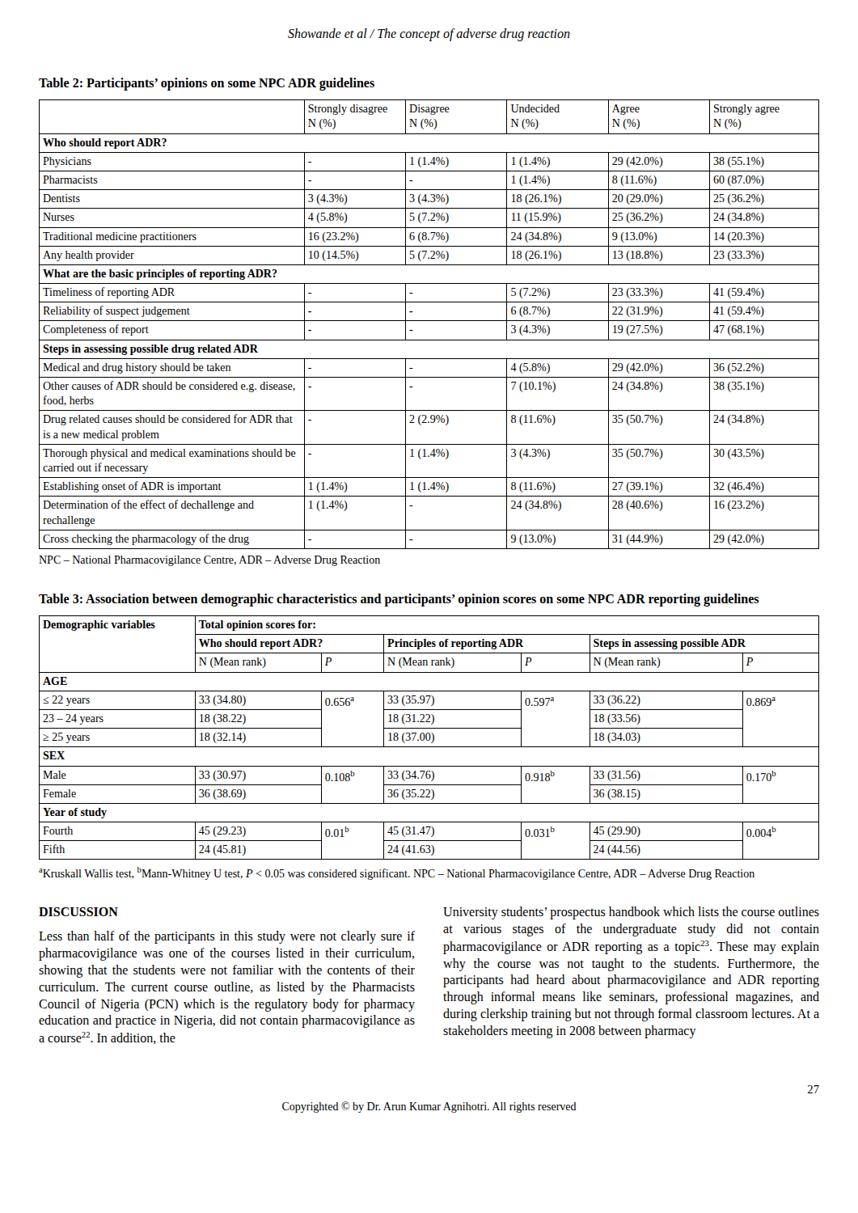Showande et al / The concept of adverse drug reaction
Table 2: Participants’ opinions on some NPC ADR guidelines
| | Strongly disagree N (%) | Disagree N (%) | Undecided N (%) | Agree N (%) | Strongly agree N (%) |
| --- | --- | --- | --- | --- | --- |
| Who should report ADR? |
| Physicians | - | 1 (1.4%) | 1 (1.4%) | 29 (42.0%) | 38 (55.1%) |
| Pharmacists | - | - | 1 (1.4%) | 8 (11.6%) | 60 (87.0%) |
| Dentists | 3 (4.3%) | 3 (4.3%) | 18 (26.1%) | 20 (29.0%) | 25 (36.2%) |
| Nurses | 4 (5.8%) | 5 (7.2%) | 11 (15.9%) | 25 (36.2%) | 24 (34.8%) |
| Traditional medicine practitioners | 16 (23.2%) | 6 (8.7%) | 24 (34.8%) | 9 (13.0%) | 14 (20.3%) |
| Any health provider | 10 (14.5%) | 5 (7.2%) | 18 (26.1%) | 13 (18.8%) | 23 (33.3%) |
| What are the basic principles of reporting ADR? |
| Timeliness of reporting ADR | - | - | 5 (7.2%) | 23 (33.3%) | 41 (59.4%) |
| Reliability of suspect judgement | - | - | 6 (8.7%) | 22 (31.9%) | 41 (59.4%) |
| Completeness of report | - | - | 3 (4.3%) | 19 (27.5%) | 47 (68.1%) |
| Steps in assessing possible drug related ADR |
| Medical and drug history should be taken | - | - | 4 (5.8%) | 29 (42.0%) | 36 (52.2%) |
| Other causes of ADR should be considered e.g. disease, food, herbs | - | - | 7 (10.1%) | 24 (34.8%) | 38 (35.1%) |
| Drug related causes should be considered for ADR that is a new medical problem | - | 2 (2.9%) | 8 (11.6%) | 35 (50.7%) | 24 (34.8%) |
| Thorough physical and medical examinations should be carried out if necessary | - | 1 (1.4%) | 3 (4.3%) | 35 (50.7%) | 30 (43.5%) |
| Establishing onset of ADR is important | 1 (1.4%) | 1 (1.4%) | 8 (11.6%) | 27 (39.1%) | 32 (46.4%) |
| Determination of the effect of dechallenge and rechallenge | 1 (1.4%) | - | 24 (34.8%) | 28 (40.6%) | 16 (23.2%) |
| Cross checking the pharmacology of the drug | - | - | 9 (13.0%) | 31 (44.9%) | 29 (42.0%) |
NPC – National Pharmacovigilance Centre, ADR – Adverse Drug Reaction
Table 3: Association between demographic characteristics and participants’ opinion scores on some NPC ADR reporting guidelines
| Demographic variables | Total opinion scores for: |
| --- | --- |
| Who should report ADR? | Principles of reporting ADR | Steps in assessing possible ADR |
| N (Mean rank) | P | N (Mean rank) | P | N (Mean rank) | P |
| AGE |
| ≤ 22 years | 33 (34.80) | 0.656 a | 33 (35.97) | 0.597 a | 33 (36.22) | 0.869 a |
| 23 – 24 years | 18 (38.22) | 18 (31.22) | 18 (33.56) |
| ≥ 25 years | 18 (32.14) | 18 (37.00) | 18 (34.03) |
| SEX |
| Male | 33 (30.97) | 0.108 b | 33 (34.76) | 0.918 b | 33 (31.56) | 0.170 b |
| Female | 36 (38.69) | 36 (35.22) | 36 (38.15) |
| Year of study |
| Fourth | 45 (29.23) | 0.01 b | 45 (31.47) | 0.031 b | 45 (29.90) | 0.004 b |
| Fifth | 24 (45.81) | 24 (41.63) | 24 (44.56) |
aKruskall Wallis test, bMann-Whitney U test, P < 0.05 was considered significant. NPC – National Pharmacovigilance Centre, ADR – Adverse Drug Reaction
DISCUSSION
Less than half of the participants in this study were not clearly sure if pharmacovigilance was one of the courses listed in their curriculum, showing that the students were not familiar with the contents of their curriculum. The current course outline, as listed by the Pharmacists Council of Nigeria (PCN) which is the regulatory body for pharmacy education and practice in Nigeria, did not contain pharmacovigilance as a course22. In addition, the
University students’ prospectus handbook which lists the course outlines at various stages of the undergraduate study did not contain pharmacovigilance or ADR reporting as a topic23. These may explain why the course was not taught to the students. Furthermore, the participants had heard about pharmacovigilance and ADR reporting through informal means like seminars, professional magazines, and during clerkship training but not through formal classroom lectures. At a stakeholders meeting in 2008 between pharmacy
27
Copyrighted © by Dr. Arun Kumar Agnihotri. All rights reserved